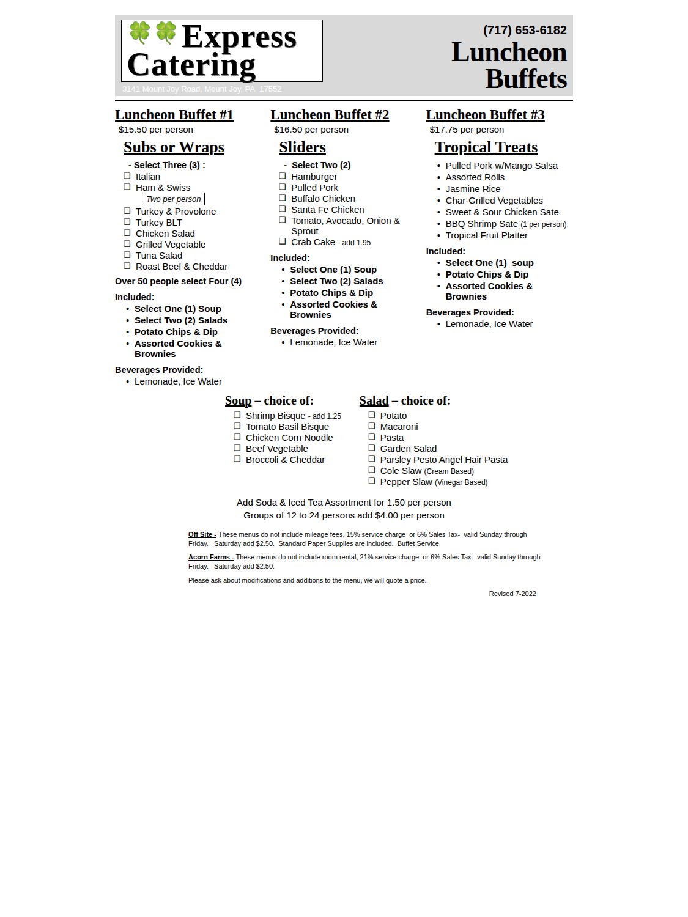🍀🍀 Express Catering
3141 Mount Joy Road, Mount Joy, PA 17552
(717) 653-6182
LuncheonBuffets
Luncheon Buffet #1
$15.50 per person
Subs or Wraps
- Select Three (3) :
Italian
Ham & Swiss Two per person
Turkey & Provolone
Turkey BLT
Chicken Salad
Grilled Vegetable
Tuna Salad
Roast Beef & Cheddar
Over 50 people select Four (4)
Included:
Select One (1) Soup
Select Two (2) Salads
Potato Chips & Dip
Assorted Cookies & Brownies
Beverages Provided:
Lemonade, Ice Water
Luncheon Buffet #2
$16.50 per person
Sliders
- Select Two (2)
Hamburger
Pulled Pork
Buffalo Chicken
Santa Fe Chicken
Tomato, Avocado, Onion & Sprout
Crab Cake - add 1.95
Included:
Select One (1) Soup
Select Two (2) Salads
Potato Chips & Dip
Assorted Cookies & Brownies
Beverages Provided:
Lemonade, Ice Water
Luncheon Buffet #3
$17.75 per person
Tropical Treats
Pulled Pork w/Mango Salsa
Assorted Rolls
Jasmine Rice
Char-Grilled Vegetables
Sweet & Sour Chicken Sate
BBQ Shrimp Sate (1 per person)
Tropical Fruit Platter
Included:
Select One (1) soup
Potato Chips & Dip
Assorted Cookies & Brownies
Beverages Provided:
Lemonade, Ice Water
Soup – choice of:
Shrimp Bisque - add 1.25
Tomato Basil Bisque
Chicken Corn Noodle
Beef Vegetable
Broccoli & Cheddar
Salad – choice of:
Potato
Macaroni
Pasta
Garden Salad
Parsley Pesto Angel Hair Pasta
Cole Slaw (Cream Based)
Pepper Slaw (Vinegar Based)
Add Soda & Iced Tea Assortment for 1.50 per person
Groups of 12 to 24 persons add $4.00 per person
Off Site - These menus do not include mileage fees, 15% service charge or 6% Sales Tax- valid Sunday through Friday. Saturday add $2.50. Standard Paper Supplies are included. Buffet Service
Acorn Farms - These menus do not include room rental, 21% service charge or 6% Sales Tax - valid Sunday through Friday. Saturday add $2.50.
Please ask about modifications and additions to the menu, we will quote a price.
Revised 7-2022